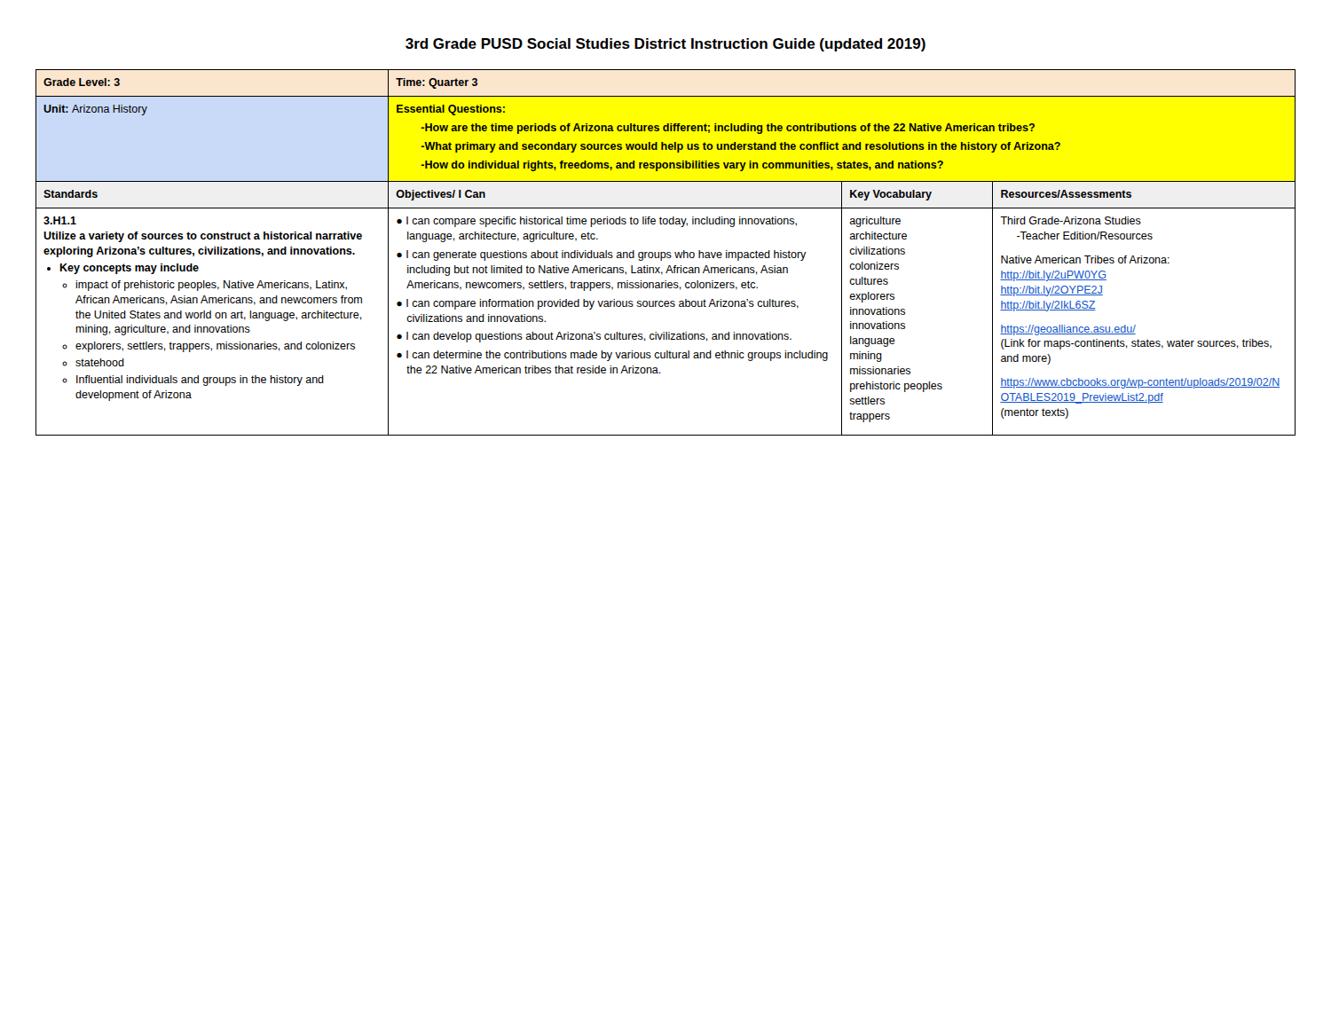3rd Grade PUSD Social Studies District Instruction Guide (updated 2019)
| Grade Level: 3 | Time: Quarter 3 |
| Unit: Arizona History | Essential Questions: -How are the time periods of Arizona cultures different; including the contributions of the 22 Native American tribes? -What primary and secondary sources would help us to understand the conflict and resolutions in the history of Arizona? -How do individual rights, freedoms, and responsibilities vary in communities, states, and nations? |
| Standards | Objectives/ I Can | Key Vocabulary | Resources/Assessments |
| 3.H1.1 Utilize a variety of sources to construct a historical narrative exploring Arizona’s cultures, civilizations, and innovations. Key concepts may include impact of prehistoric peoples, Native Americans, Latinx, African Americans, Asian Americans, and newcomers from the United States and world on art, language, architecture, mining, agriculture, and innovations explorers, settlers, trappers, missionaries, and colonizers statehood Influential individuals and groups in the history and development of Arizona | ● I can compare specific historical time periods to life today, including innovations, language, architecture, agriculture, etc. ● I can generate questions about individuals and groups who have impacted history including but not limited to Native Americans, Latinx, African Americans, Asian Americans, newcomers, settlers, trappers, missionaries, colonizers, etc. ● I can compare information provided by various sources about Arizona’s cultures, civilizations and innovations. ● I can develop questions about Arizona’s cultures, civilizations, and innovations. ● I can determine the contributions made by various cultural and ethnic groups including the 22 Native American tribes that reside in Arizona. | agriculture architecture civilizations colonizers cultures explorers innovations innovations language mining missionaries prehistoric peoples settlers trappers | Third Grade-Arizona Studies -Teacher Edition/Resources Native American Tribes of Arizona: http://bit.ly/2uPW0YG http://bit.ly/2OYPE2J http://bit.ly/2IkL6SZ https://geoalliance.asu.edu/ (Link for maps-continents, states, water sources, tribes, and more) https://www.cbcbooks.org/wp-content/uploads/2019/02/NOTABLES2019_PreviewList2.pdf (mentor texts) |